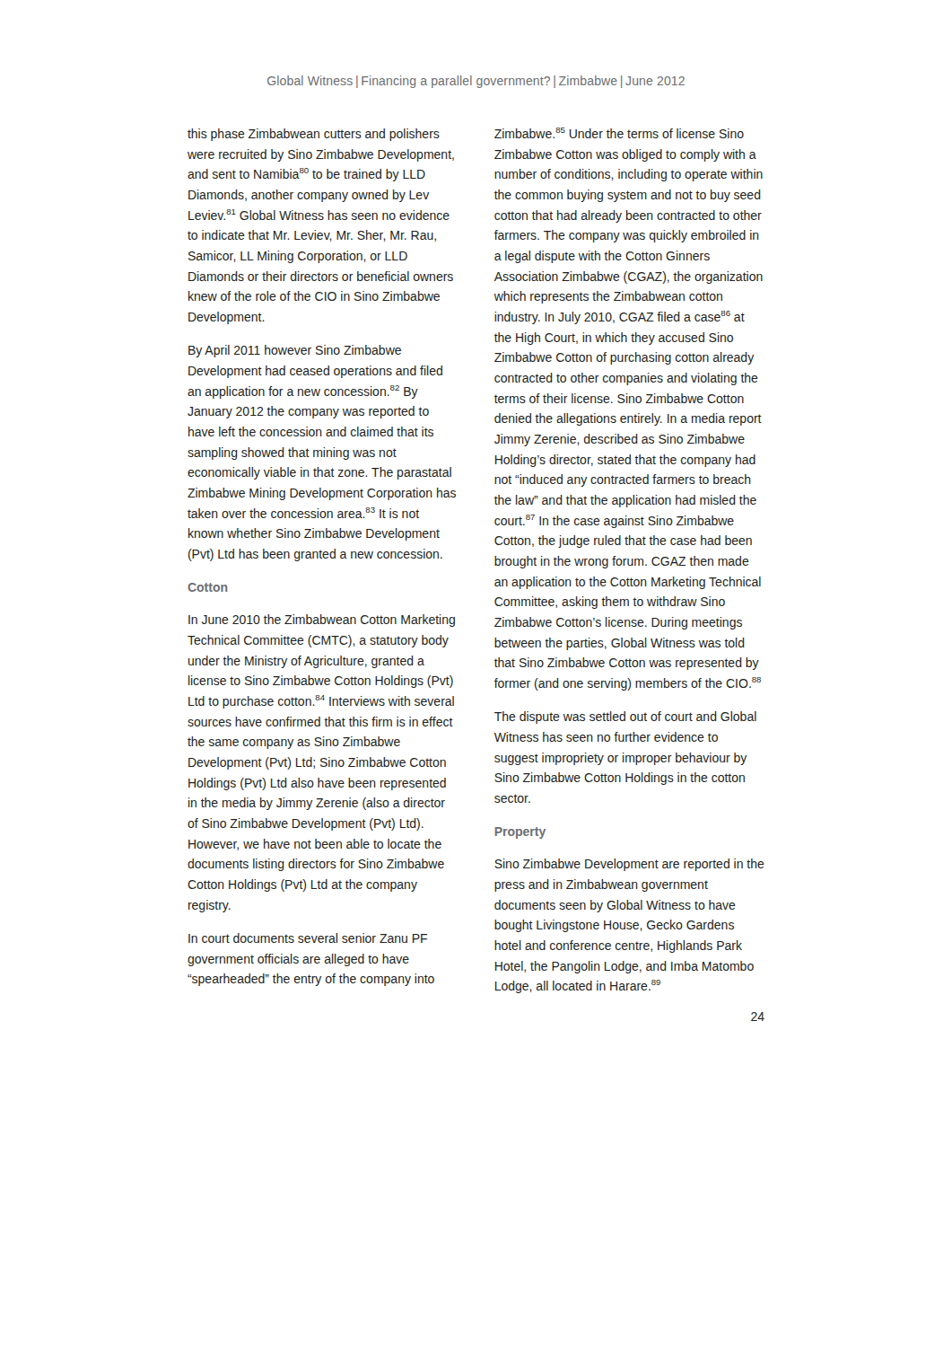Global Witness|Financing a parallel government?|Zimbabwe|June 2012
this phase Zimbabwean cutters and polishers were recruited by Sino Zimbabwe Development, and sent to Namibia80 to be trained by LLD Diamonds, another company owned by Lev Leviev.81 Global Witness has seen no evidence to indicate that Mr. Leviev, Mr. Sher, Mr. Rau, Samicor, LL Mining Corporation, or LLD Diamonds or their directors or beneficial owners knew of the role of the CIO in Sino Zimbabwe Development.
By April 2011 however Sino Zimbabwe Development had ceased operations and filed an application for a new concession.82 By January 2012 the company was reported to have left the concession and claimed that its sampling showed that mining was not economically viable in that zone. The parastatal Zimbabwe Mining Development Corporation has taken over the concession area.83 It is not known whether Sino Zimbabwe Development (Pvt) Ltd has been granted a new concession.
Cotton
In June 2010 the Zimbabwean Cotton Marketing Technical Committee (CMTC), a statutory body under the Ministry of Agriculture, granted a license to Sino Zimbabwe Cotton Holdings (Pvt) Ltd to purchase cotton.84 Interviews with several sources have confirmed that this firm is in effect the same company as Sino Zimbabwe Development (Pvt) Ltd; Sino Zimbabwe Cotton Holdings (Pvt) Ltd also have been represented in the media by Jimmy Zerenie (also a director of Sino Zimbabwe Development (Pvt) Ltd). However, we have not been able to locate the documents listing directors for Sino Zimbabwe Cotton Holdings (Pvt) Ltd at the company registry.
In court documents several senior Zanu PF government officials are alleged to have “spearheaded” the entry of the company into Zimbabwe.85 Under the terms of license Sino Zimbabwe Cotton was obliged to comply with a number of conditions, including to operate within the common buying system and not to buy seed cotton that had already been contracted to other farmers. The company was quickly embroiled in a legal dispute with the Cotton Ginners Association Zimbabwe (CGAZ), the organization which represents the Zimbabwean cotton industry. In July 2010, CGAZ filed a case86 at the High Court, in which they accused Sino Zimbabwe Cotton of purchasing cotton already contracted to other companies and violating the terms of their license. Sino Zimbabwe Cotton denied the allegations entirely. In a media report Jimmy Zerenie, described as Sino Zimbabwe Holding’s director, stated that the company had not “induced any contracted farmers to breach the law” and that the application had misled the court.87 In the case against Sino Zimbabwe Cotton, the judge ruled that the case had been brought in the wrong forum. CGAZ then made an application to the Cotton Marketing Technical Committee, asking them to withdraw Sino Zimbabwe Cotton’s license. During meetings between the parties, Global Witness was told that Sino Zimbabwe Cotton was represented by former (and one serving) members of the CIO.88
The dispute was settled out of court and Global Witness has seen no further evidence to suggest impropriety or improper behaviour by Sino Zimbabwe Cotton Holdings in the cotton sector.
Property
Sino Zimbabwe Development are reported in the press and in Zimbabwean government documents seen by Global Witness to have bought Livingstone House, Gecko Gardens hotel and conference centre, Highlands Park Hotel, the Pangolin Lodge, and Imba Matombo Lodge, all located in Harare.89
24